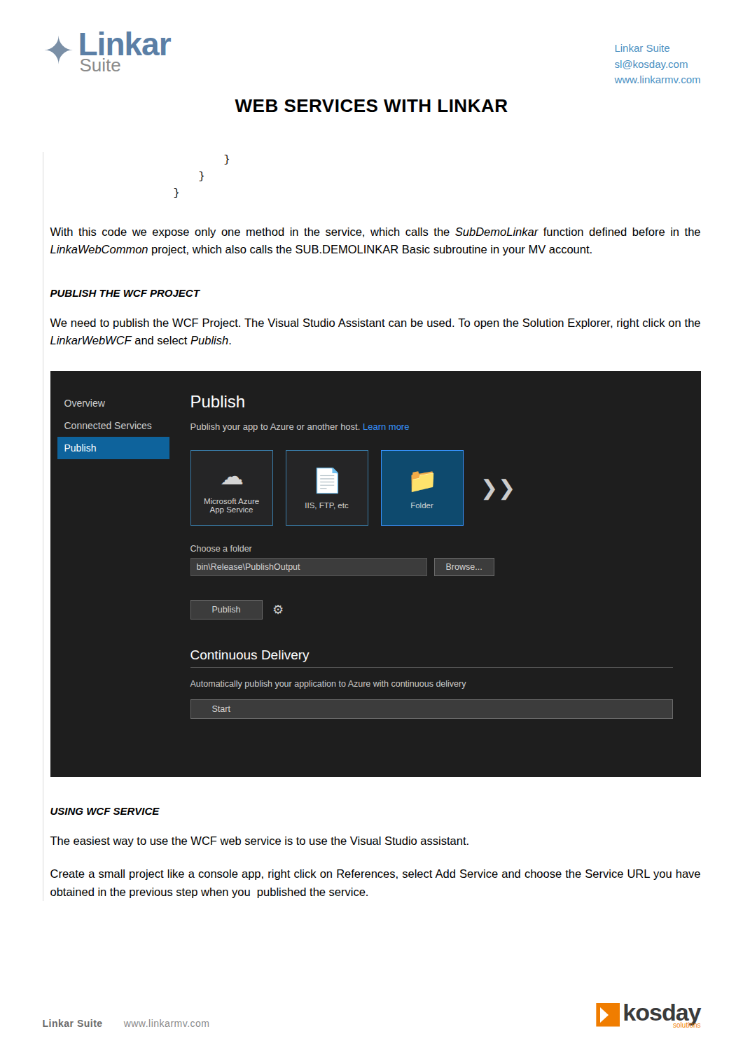✦ Linkar Suite
Linkar Suite
sl@kosday.com
www.linkarmv.com
WEB SERVICES WITH LINKAR
}
}
}
With this code we expose only one method in the service, which calls the SubDemoLinkar function defined before in the LinkaWebCommon project, which also calls the SUB.DEMOLINKAR Basic subroutine in your MV account.
PUBLISH THE WCF PROJECT
We need to publish the WCF Project. The Visual Studio Assistant can be used. To open the Solution Explorer, right click on the LinkarWebWCF and select Publish.
Overview
Connected Services
Publish
Publish
Publish your app to Azure or another host. Learn more
☁
Microsoft Azure
App Service
📄
IIS, FTP, etc
📁
Folder
❯❯
Choose a folder
bin\Release\PublishOutput
Browse...
Publish
⚙
Continuous Delivery
Automatically publish your application to Azure with continuous delivery
Start
USING WCF SERVICE
The easiest way to use the WCF web service is to use the Visual Studio assistant.
Create a small project like a console app, right click on References, select Add Service and choose the Service URL you have obtained in the previous step when you published the service.
Linkar Suitewww.linkarmv.com
kosday
solutions